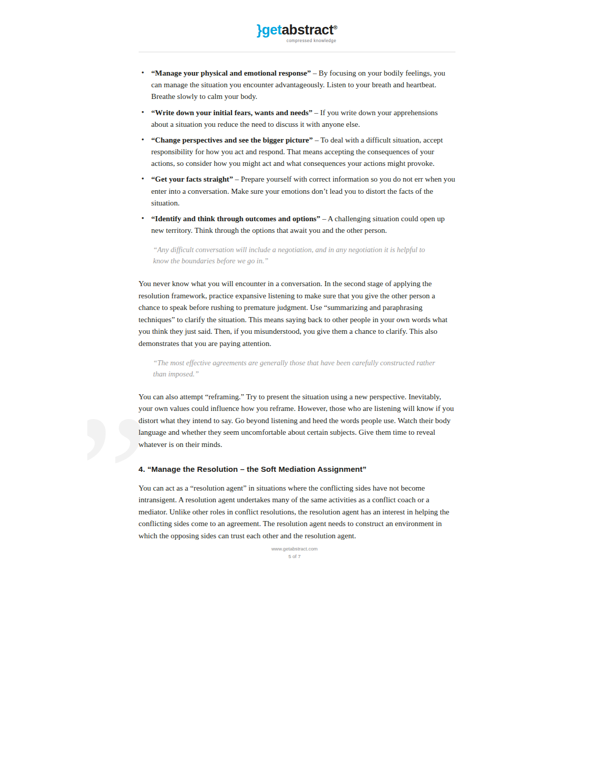”
}getabstract®
compressed knowledge
“Manage your physical and emotional response” – By focusing on your bodily feelings, you can manage the situation you encounter advantageously. Listen to your breath and heartbeat. Breathe slowly to calm your body.
“Write down your initial fears, wants and needs” – If you write down your apprehensions about a situation you reduce the need to discuss it with anyone else.
“Change perspectives and see the bigger picture” – To deal with a difficult situation, accept responsibility for how you act and respond. That means accepting the consequences of your actions, so consider how you might act and what consequences your actions might provoke.
“Get your facts straight” – Prepare yourself with correct information so you do not err when you enter into a conversation. Make sure your emotions don’t lead you to distort the facts of the situation.
“Identify and think through outcomes and options” – A challenging situation could open up new territory. Think through the options that await you and the other person.
“Any difficult conversation will include a negotiation, and in any negotiation it is helpful to know the boundaries before we go in.”
You never know what you will encounter in a conversation. In the second stage of applying the resolution framework, practice expansive listening to make sure that you give the other person a chance to speak before rushing to premature judgment. Use “summarizing and paraphrasing techniques” to clarify the situation. This means saying back to other people in your own words what you think they just said. Then, if you misunderstood, you give them a chance to clarify. This also demonstrates that you are paying attention.
“The most effective agreements are generally those that have been carefully constructed rather than imposed.”
You can also attempt “reframing.” Try to present the situation using a new perspective. Inevitably, your own values could influence how you reframe. However, those who are listening will know if you distort what they intend to say. Go beyond listening and heed the words people use. Watch their body language and whether they seem uncomfortable about certain subjects. Give them time to reveal whatever is on their minds.
4. “Manage the Resolution – the Soft Mediation Assignment”
You can act as a “resolution agent” in situations where the conflicting sides have not become intransigent. A resolution agent undertakes many of the same activities as a conflict coach or a mediator. Unlike other roles in conflict resolutions, the resolution agent has an interest in helping the conflicting sides come to an agreement. The resolution agent needs to construct an environment in which the opposing sides can trust each other and the resolution agent.
www.getabstract.com
5 of 7